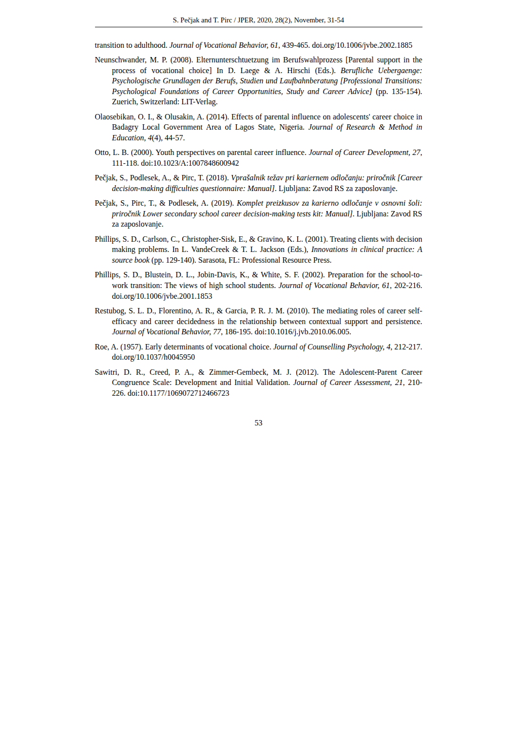S. Pečjak and T. Pirc / JPER, 2020, 28(2), November, 31-54
transition to adulthood. Journal of Vocational Behavior, 61, 439-465. doi.org/10.1006/jvbe.2002.1885
Neunschwander, M. P. (2008). Elternunterschtuetzung im Berufswahlprozess [Parental support in the process of vocational choice] In D. Laege & A. Hirschi (Eds.). Berufliche Uebergaenge: Psychologische Grundlagen der Berufs, Studien und Laufbahnberatung [Professional Transitions: Psychological Foundations of Career Opportunities, Study and Career Advice] (pp. 135-154). Zuerich, Switzerland: LIT-Verlag.
Olaosebikan, O. I., & Olusakin, A. (2014). Effects of parental influence on adolescents' career choice in Badagry Local Government Area of Lagos State, Nigeria. Journal of Research & Method in Education, 4(4), 44-57.
Otto, L. B. (2000). Youth perspectives on parental career influence. Journal of Career Development, 27, 111-118. doi:10.1023/A:1007848600942
Pečjak, S., Podlesek, A., & Pirc, T. (2018). Vprašalnik težav pri kariernem odločanju: priročnik [Career decision-making difficulties questionnaire: Manual]. Ljubljana: Zavod RS za zaposlovanje.
Pečjak, S., Pirc, T., & Podlesek, A. (2019). Komplet preizkusov za karierno odločanje v osnovni šoli: priročnik Lower secondary school career decision-making tests kit: Manual]. Ljubljana: Zavod RS za zaposlovanje.
Phillips, S. D., Carlson, C., Christopher-Sisk, E., & Gravino, K. L. (2001). Treating clients with decision making problems. In L. VandeCreek & T. L. Jackson (Eds.), Innovations in clinical practice: A source book (pp. 129-140). Sarasota, FL: Professional Resource Press.
Phillips, S. D., Blustein, D. L., Jobin-Davis, K., & White, S. F. (2002). Preparation for the school-to-work transition: The views of high school students. Journal of Vocational Behavior, 61, 202-216. doi.org/10.1006/jvbe.2001.1853
Restubog, S. L. D., Florentino, A. R., & Garcia, P. R. J. M. (2010). The mediating roles of career self-efficacy and career decidedness in the relationship between contextual support and persistence. Journal of Vocational Behavior, 77, 186-195. doi:10.1016/j.jvb.2010.06.005.
Roe, A. (1957). Early determinants of vocational choice. Journal of Counselling Psychology, 4, 212-217. doi.org/10.1037/h0045950
Sawitri, D. R., Creed, P. A., & Zimmer-Gembeck, M. J. (2012). The Adolescent-Parent Career Congruence Scale: Development and Initial Validation. Journal of Career Assessment, 21, 210-226. doi:10.1177/1069072712466723
53